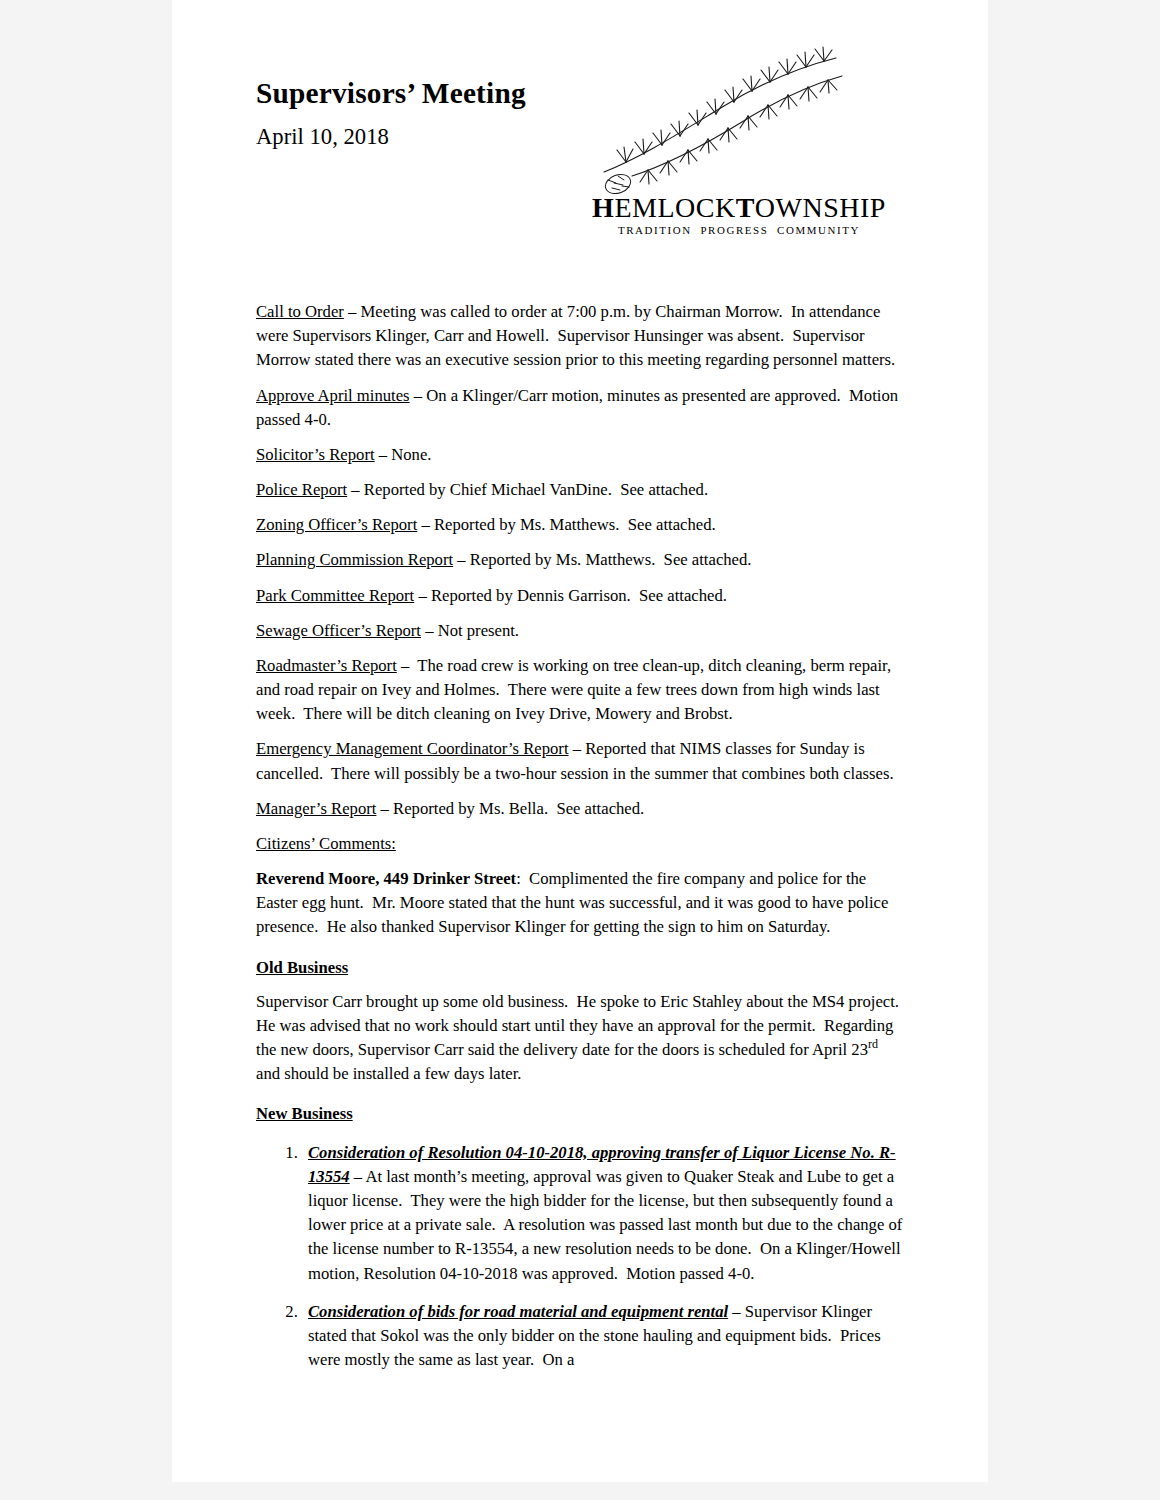Supervisors’ Meeting
April 10, 2018
HEMLOCKTOWNSHIP
Tradition Progress Community
Call to Order – Meeting was called to order at 7:00 p.m. by Chairman Morrow. In attendance were Supervisors Klinger, Carr and Howell. Supervisor Hunsinger was absent. Supervisor Morrow stated there was an executive session prior to this meeting regarding personnel matters.
Approve April minutes – On a Klinger/Carr motion, minutes as presented are approved. Motion passed 4-0.
Solicitor’s Report – None.
Police Report – Reported by Chief Michael VanDine. See attached.
Zoning Officer’s Report – Reported by Ms. Matthews. See attached.
Planning Commission Report – Reported by Ms. Matthews. See attached.
Park Committee Report – Reported by Dennis Garrison. See attached.
Sewage Officer’s Report – Not present.
Roadmaster’s Report – The road crew is working on tree clean-up, ditch cleaning, berm repair, and road repair on Ivey and Holmes. There were quite a few trees down from high winds last week. There will be ditch cleaning on Ivey Drive, Mowery and Brobst.
Emergency Management Coordinator’s Report – Reported that NIMS classes for Sunday is cancelled. There will possibly be a two-hour session in the summer that combines both classes.
Manager’s Report – Reported by Ms. Bella. See attached.
Citizens’ Comments:
Reverend Moore, 449 Drinker Street: Complimented the fire company and police for the Easter egg hunt. Mr. Moore stated that the hunt was successful, and it was good to have police presence. He also thanked Supervisor Klinger for getting the sign to him on Saturday.
Old Business
Supervisor Carr brought up some old business. He spoke to Eric Stahley about the MS4 project. He was advised that no work should start until they have an approval for the permit. Regarding the new doors, Supervisor Carr said the delivery date for the doors is scheduled for April 23rd and should be installed a few days later.
New Business
Consideration of Resolution 04-10-2018, approving transfer of Liquor License No. R-13554 – At last month’s meeting, approval was given to Quaker Steak and Lube to get a liquor license. They were the high bidder for the license, but then subsequently found a lower price at a private sale. A resolution was passed last month but due to the change of the license number to R-13554, a new resolution needs to be done. On a Klinger/Howell motion, Resolution 04-10-2018 was approved. Motion passed 4-0.
Consideration of bids for road material and equipment rental – Supervisor Klinger stated that Sokol was the only bidder on the stone hauling and equipment bids. Prices were mostly the same as last year. On a